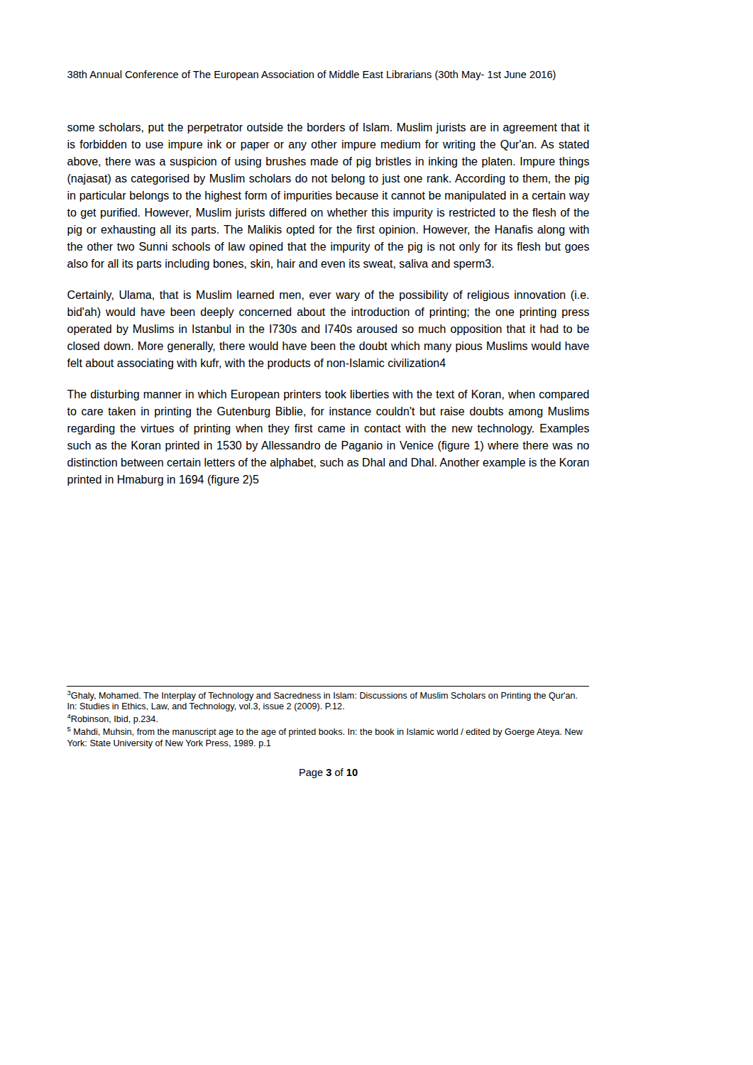38th Annual Conference of The European Association of Middle East Librarians (30th May- 1st June 2016)
some scholars, put the perpetrator outside the borders of Islam. Muslim jurists are in agreement that it is forbidden to use impure ink or paper or any other impure medium for writing the Qur'an. As stated above, there was a suspicion of using brushes made of pig bristles in inking the platen. Impure things (najasat) as categorised by Muslim scholars do not belong to just one rank. According to them, the pig in particular belongs to the highest form of impurities because it cannot be manipulated in a certain way to get purified. However, Muslim jurists differed on whether this impurity is restricted to the flesh of the pig or exhausting all its parts. The Malikis opted for the first opinion. However, the Hanafis along with the other two Sunni schools of law opined that the impurity of the pig is not only for its flesh but goes also for all its parts including bones, skin, hair and even its sweat, saliva and sperm3.
Certainly, Ulama, that is Muslim learned men, ever wary of the possibility of religious innovation (i.e. bid'ah) would have been deeply concerned about the introduction of printing; the one printing press operated by Muslims in Istanbul in the I730s and I740s aroused so much opposition that it had to be closed down. More generally, there would have been the doubt which many pious Muslims would have felt about associating with kufr, with the products of non-Islamic civilization4
The disturbing manner in which European printers took liberties with the text of Koran, when compared to care taken in printing the Gutenburg Biblie, for instance couldn't but raise doubts among Muslims regarding the virtues of printing when they first came in contact with the new technology. Examples such as the Koran printed in 1530 by Allessandro de Paganio in Venice (figure 1) where there was no distinction between certain letters of the alphabet, such as Dhal and Dhal. Another example is the Koran printed in Hmaburg in 1694 (figure 2)5
3Ghaly, Mohamed. The Interplay of Technology and Sacredness in Islam: Discussions of Muslim Scholars on Printing the Qur'an. In: Studies in Ethics, Law, and Technology, vol.3, issue 2 (2009). P.12.
4Robinson, Ibid, p.234.
5 Mahdi, Muhsin, from the manuscript age to the age of printed books. In: the book in Islamic world / edited by Goerge Ateya. New York: State University of New York Press, 1989. p.1
Page 3 of 10